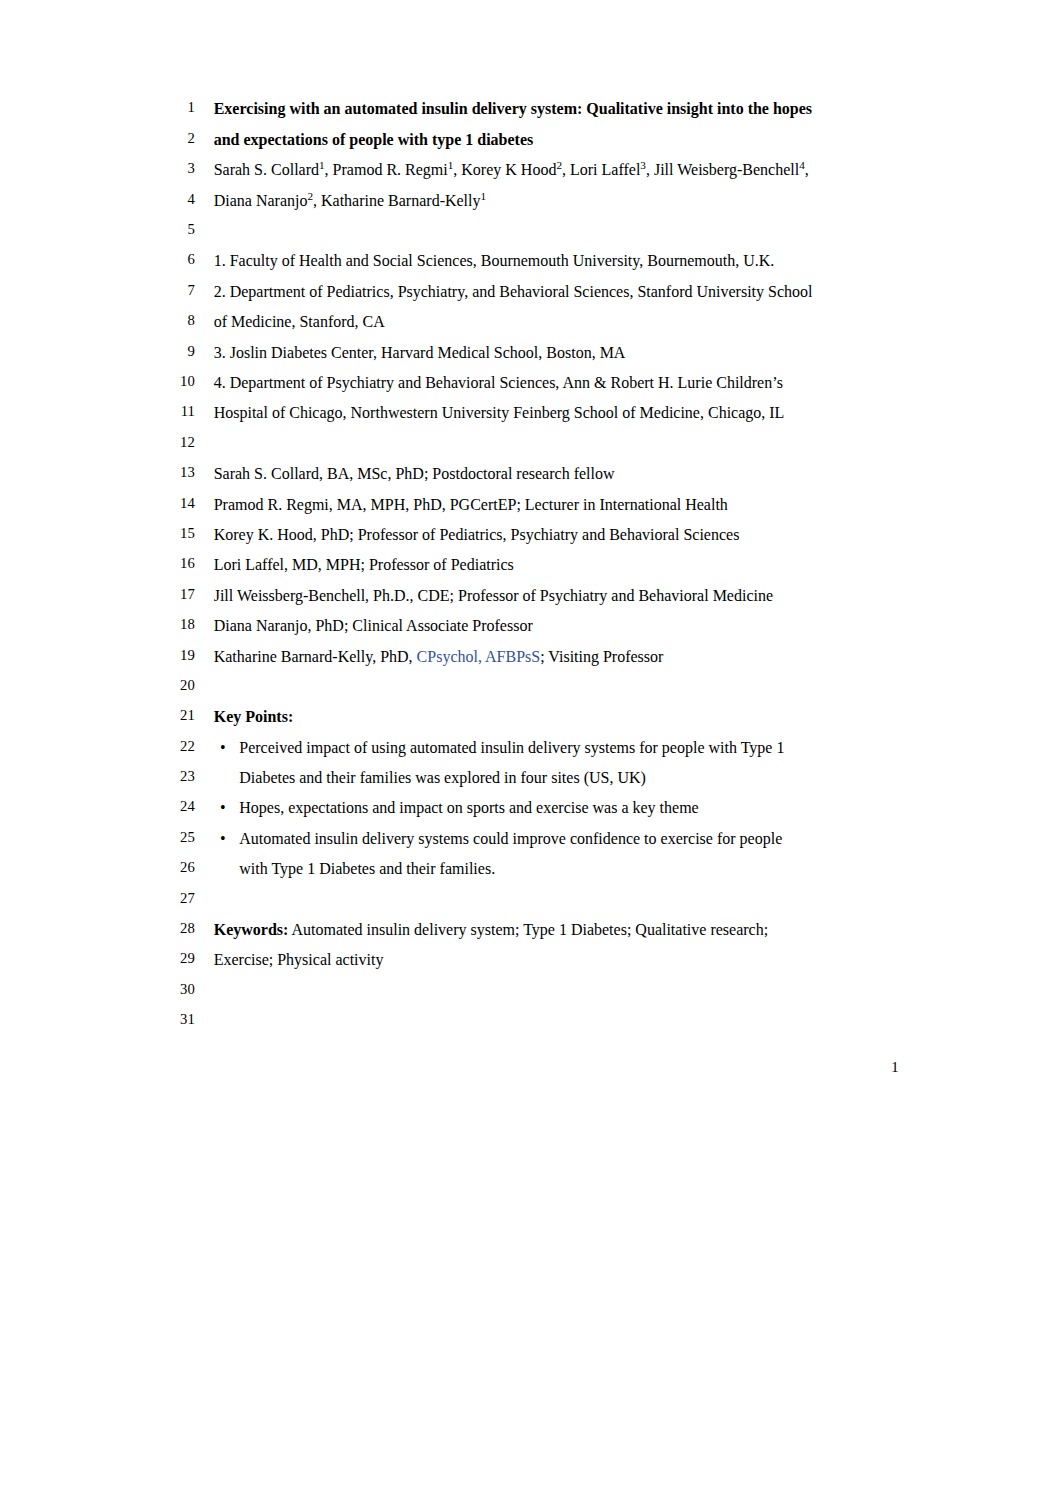Exercising with an automated insulin delivery system: Qualitative insight into the hopes
and expectations of people with type 1 diabetes
Sarah S. Collard1, Pramod R. Regmi1, Korey K Hood2, Lori Laffel3, Jill Weisberg-Benchell4,
Diana Naranjo2, Katharine Barnard-Kelly1
1. Faculty of Health and Social Sciences, Bournemouth University, Bournemouth, U.K.
2. Department of Pediatrics, Psychiatry, and Behavioral Sciences, Stanford University School
of Medicine, Stanford, CA
3. Joslin Diabetes Center, Harvard Medical School, Boston, MA
4. Department of Psychiatry and Behavioral Sciences, Ann & Robert H. Lurie Children’s
Hospital of Chicago, Northwestern University Feinberg School of Medicine, Chicago, IL
Sarah S. Collard, BA, MSc, PhD; Postdoctoral research fellow
Pramod R. Regmi, MA, MPH, PhD, PGCertEP; Lecturer in International Health
Korey K. Hood, PhD; Professor of Pediatrics, Psychiatry and Behavioral Sciences
Lori Laffel, MD, MPH; Professor of Pediatrics
Jill Weissberg-Benchell, Ph.D., CDE; Professor of Psychiatry and Behavioral Medicine
Diana Naranjo, PhD; Clinical Associate Professor
Katharine Barnard-Kelly, PhD, CPsychol, AFBPsS; Visiting Professor
Key Points:
Perceived impact of using automated insulin delivery systems for people with Type 1
Diabetes and their families was explored in four sites (US, UK)
Hopes, expectations and impact on sports and exercise was a key theme
Automated insulin delivery systems could improve confidence to exercise for people
with Type 1 Diabetes and their families.
Keywords: Automated insulin delivery system; Type 1 Diabetes; Qualitative research;
Exercise; Physical activity
1